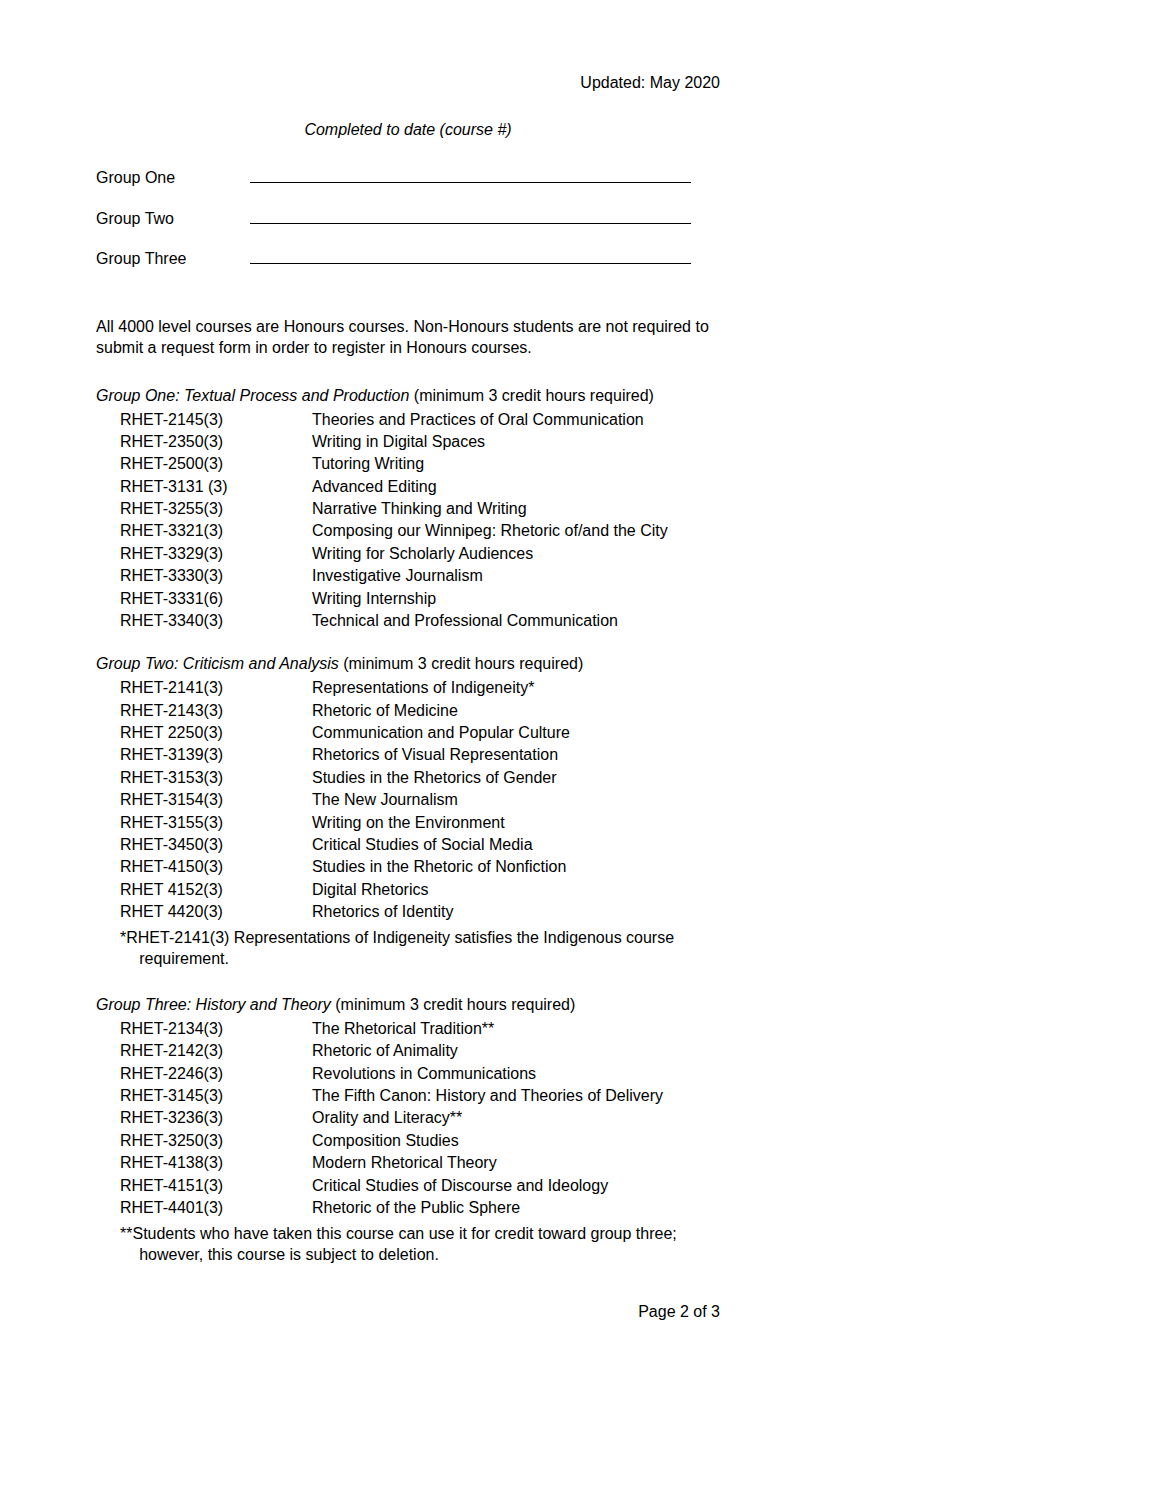Updated: May 2020
Completed to date (course #)
| Group One | |
| Group Two | |
| Group Three | |
All 4000 level courses are Honours courses. Non-Honours students are not required to submit a request form in order to register in Honours courses.
Group One: Textual Process and Production (minimum 3 credit hours required)
| RHET-2145(3) | Theories and Practices of Oral Communication |
| RHET-2350(3) | Writing in Digital Spaces |
| RHET-2500(3) | Tutoring Writing |
| RHET-3131 (3) | Advanced Editing |
| RHET-3255(3) | Narrative Thinking and Writing |
| RHET-3321(3) | Composing our Winnipeg: Rhetoric of/and the City |
| RHET-3329(3) | Writing for Scholarly Audiences |
| RHET-3330(3) | Investigative Journalism |
| RHET-3331(6) | Writing Internship |
| RHET-3340(3) | Technical and Professional Communication |
Group Two: Criticism and Analysis (minimum 3 credit hours required)
| RHET-2141(3) | Representations of Indigeneity* |
| RHET-2143(3) | Rhetoric of Medicine |
| RHET 2250(3) | Communication and Popular Culture |
| RHET-3139(3) | Rhetorics of Visual Representation |
| RHET-3153(3) | Studies in the Rhetorics of Gender |
| RHET-3154(3) | The New Journalism |
| RHET-3155(3) | Writing on the Environment |
| RHET-3450(3) | Critical Studies of Social Media |
| RHET-4150(3) | Studies in the Rhetoric of Nonfiction |
| RHET 4152(3) | Digital Rhetorics |
| RHET 4420(3) | Rhetorics of Identity |
*RHET-2141(3) Representations of Indigeneity satisfies the Indigenous course requirement.
Group Three: History and Theory (minimum 3 credit hours required)
| RHET-2134(3) | The Rhetorical Tradition** |
| RHET-2142(3) | Rhetoric of Animality |
| RHET-2246(3) | Revolutions in Communications |
| RHET-3145(3) | The Fifth Canon: History and Theories of Delivery |
| RHET-3236(3) | Orality and Literacy** |
| RHET-3250(3) | Composition Studies |
| RHET-4138(3) | Modern Rhetorical Theory |
| RHET-4151(3) | Critical Studies of Discourse and Ideology |
| RHET-4401(3) | Rhetoric of the Public Sphere |
**Students who have taken this course can use it for credit toward group three; however, this course is subject to deletion.
Page 2 of 3